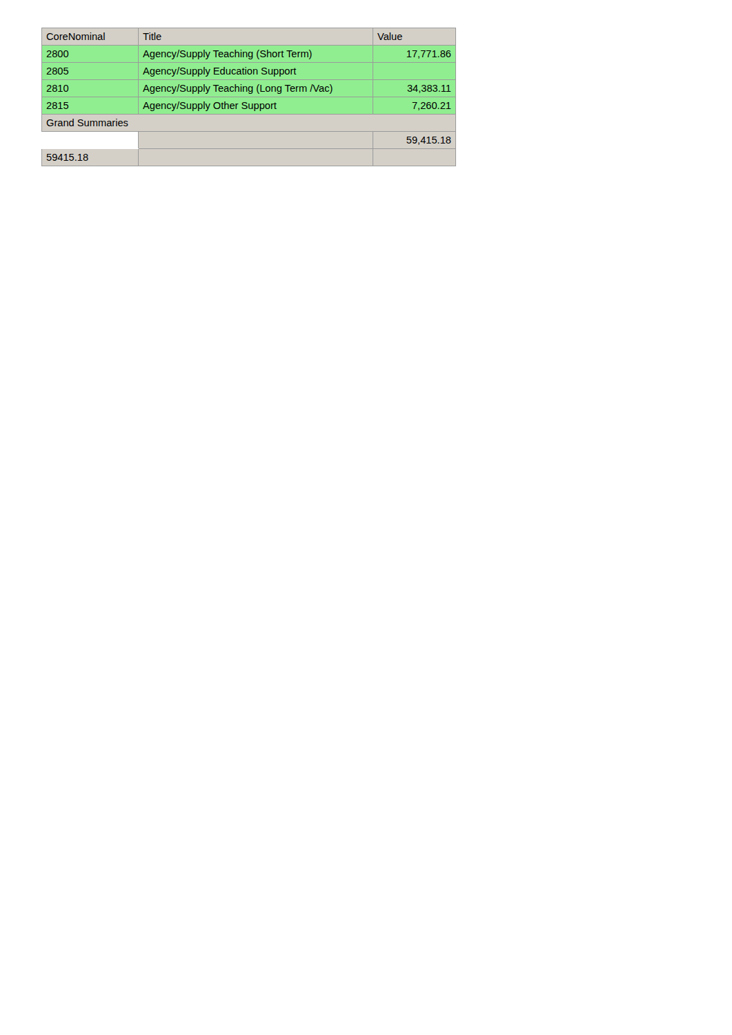| CoreNominal | Title | Value |
| --- | --- | --- |
| 2800 | Agency/Supply Teaching (Short Term) | 17,771.86 |
| 2805 | Agency/Supply Education Support | |
| 2810 | Agency/Supply Teaching (Long Term /Vac) | 34,383.11 |
| 2815 | Agency/Supply Other Support | 7,260.21 |
| Grand Summaries |
| | | 59,415.18 |
| 59415.18 | | |